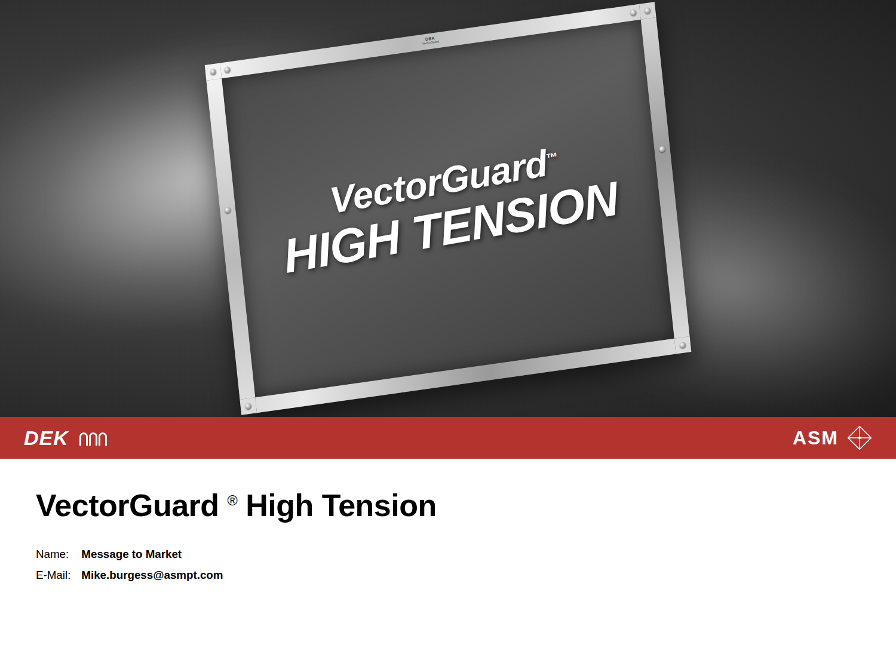DEKVectorGuard
VectorGuard™
HIGH TENSION
DEK
ASM
VectorGuard ® High Tension
| Name: | Message to Market |
| E-Mail: | Mike.burgess@asmpt.com |